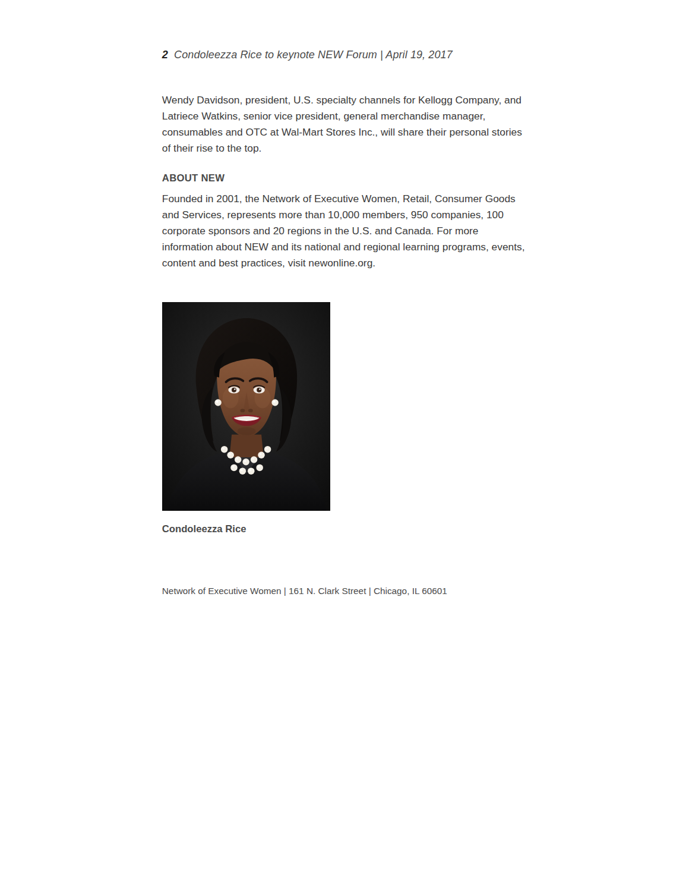2 Condoleezza Rice to keynote NEW Forum | April 19, 2017
Wendy Davidson, president, U.S. specialty channels for Kellogg Company, and Latriece Watkins, senior vice president, general merchandise manager, consumables and OTC at Wal-Mart Stores Inc., will share their personal stories of their rise to the top.
ABOUT NEW
Founded in 2001, the Network of Executive Women, Retail, Consumer Goods and Services, represents more than 10,000 members, 950 companies, 100 corporate sponsors and 20 regions in the U.S. and Canada. For more information about NEW and its national and regional learning programs, events, content and best practices, visit newonline.org.
Condoleezza Rice
Network of Executive Women | 161 N. Clark Street | Chicago, IL 60601